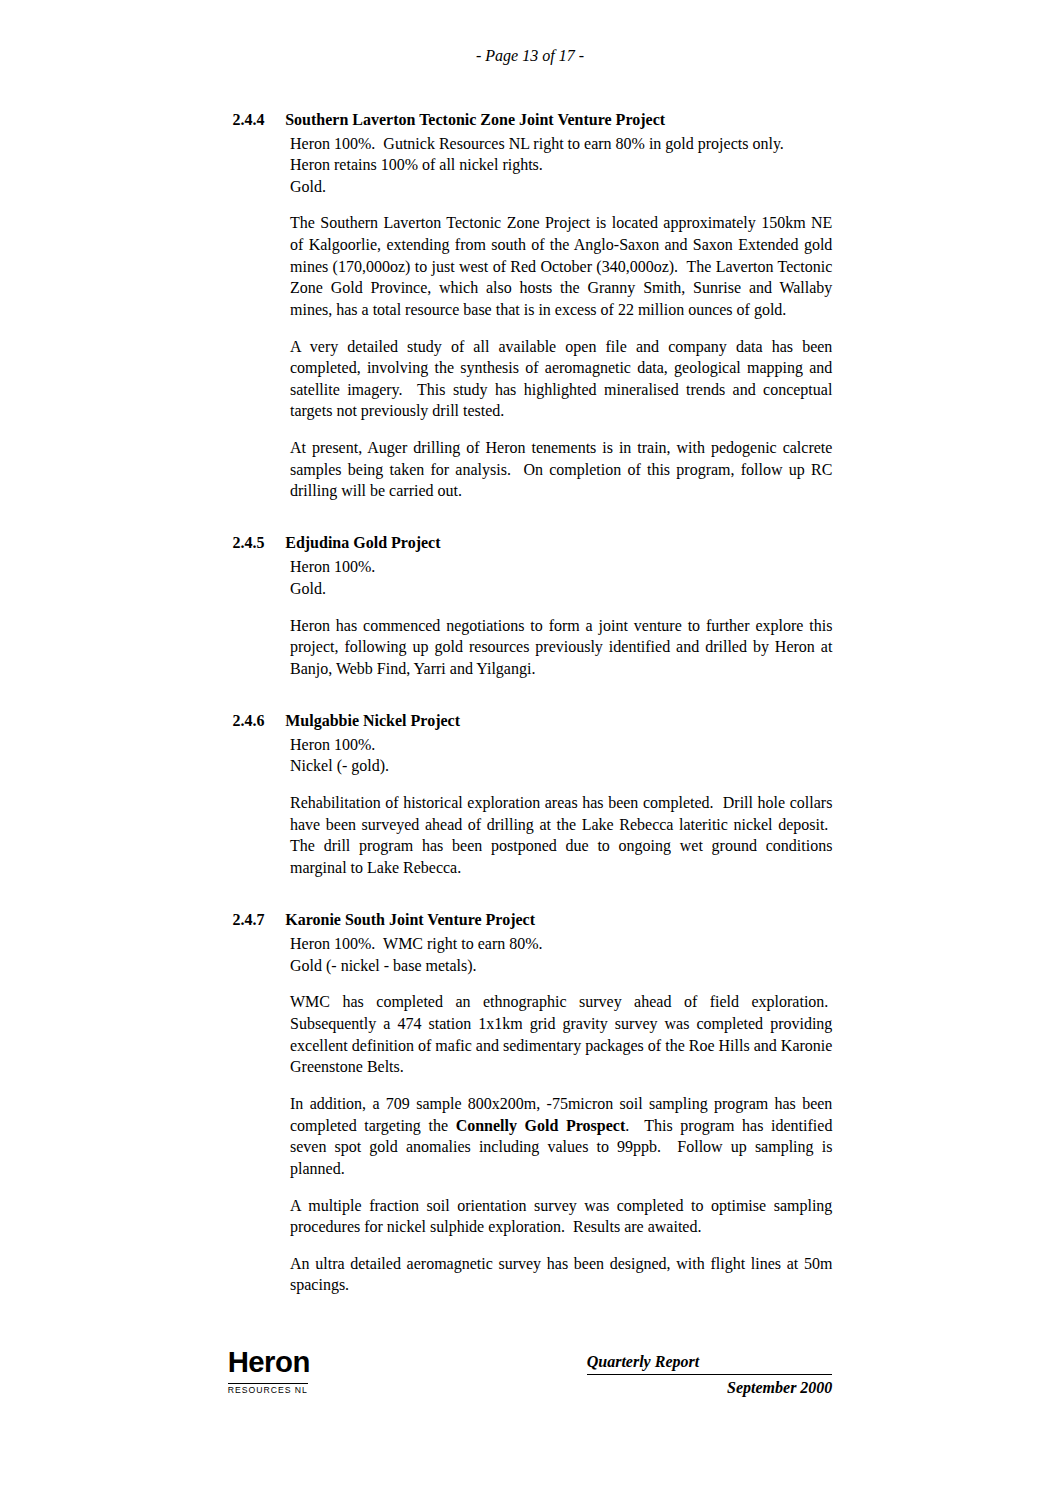- Page 13 of 17 -
2.4.4
Southern Laverton Tectonic Zone Joint Venture Project
Heron 100%. Gutnick Resources NL right to earn 80% in gold projects only.
Heron retains 100% of all nickel rights.
Gold.
The Southern Laverton Tectonic Zone Project is located approximately 150km NE of Kalgoorlie, extending from south of the Anglo-Saxon and Saxon Extended gold mines (170,000oz) to just west of Red October (340,000oz). The Laverton Tectonic Zone Gold Province, which also hosts the Granny Smith, Sunrise and Wallaby mines, has a total resource base that is in excess of 22 million ounces of gold.
A very detailed study of all available open file and company data has been completed, involving the synthesis of aeromagnetic data, geological mapping and satellite imagery. This study has highlighted mineralised trends and conceptual targets not previously drill tested.
At present, Auger drilling of Heron tenements is in train, with pedogenic calcrete samples being taken for analysis. On completion of this program, follow up RC drilling will be carried out.
2.4.5
Edjudina Gold Project
Heron 100%.
Gold.
Heron has commenced negotiations to form a joint venture to further explore this project, following up gold resources previously identified and drilled by Heron at Banjo, Webb Find, Yarri and Yilgangi.
2.4.6
Mulgabbie Nickel Project
Heron 100%.
Nickel (- gold).
Rehabilitation of historical exploration areas has been completed. Drill hole collars have been surveyed ahead of drilling at the Lake Rebecca lateritic nickel deposit. The drill program has been postponed due to ongoing wet ground conditions marginal to Lake Rebecca.
2.4.7
Karonie South Joint Venture Project
Heron 100%. WMC right to earn 80%.
Gold (- nickel - base metals).
WMC has completed an ethnographic survey ahead of field exploration. Subsequently a 474 station 1x1km grid gravity survey was completed providing excellent definition of mafic and sedimentary packages of the Roe Hills and Karonie Greenstone Belts.
In addition, a 709 sample 800x200m, -75micron soil sampling program has been completed targeting the Connelly Gold Prospect. This program has identified seven spot gold anomalies including values to 99ppb. Follow up sampling is planned.
A multiple fraction soil orientation survey was completed to optimise sampling procedures for nickel sulphide exploration. Results are awaited.
An ultra detailed aeromagnetic survey has been designed, with flight lines at 50m spacings.
Heron
RESOURCES NL
Quarterly Report September 2000